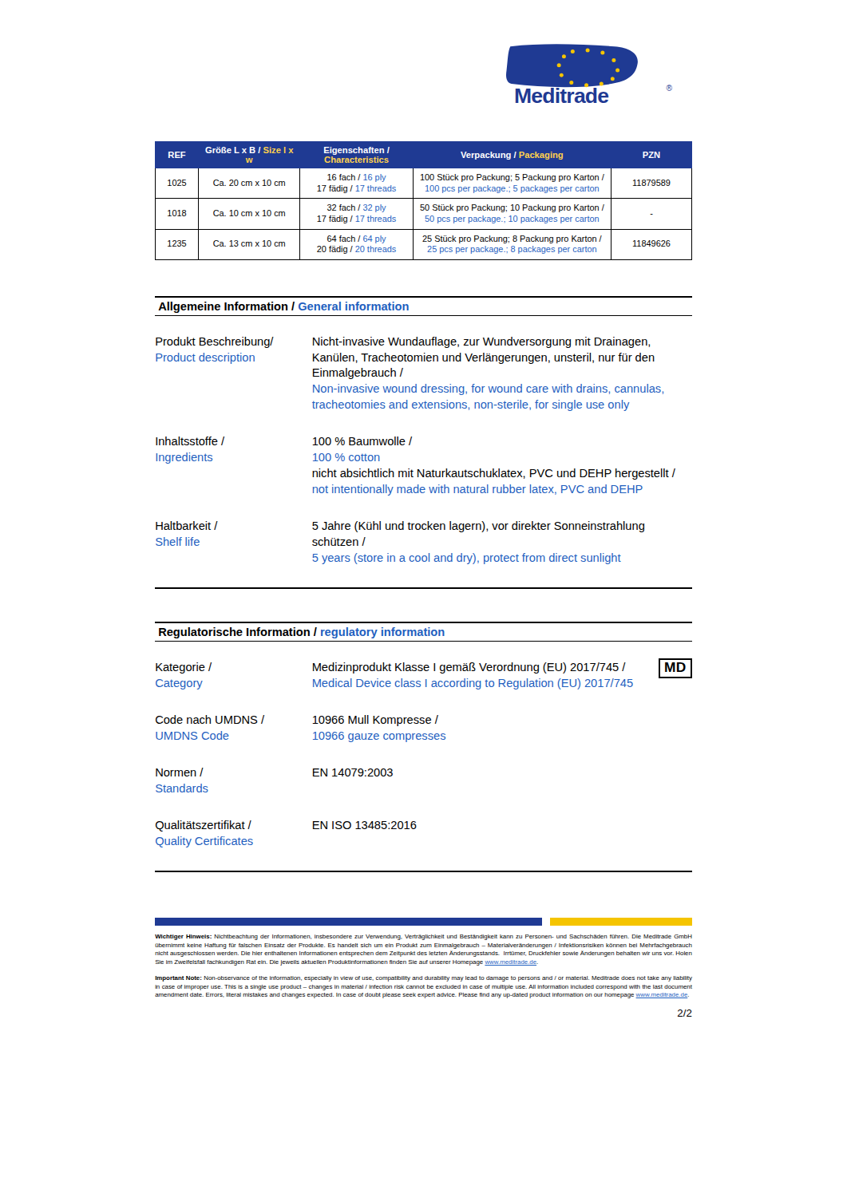Meditrade ®
| REF | Größe L x B / Size l x w | Eigenschaften / Characteristics | Verpackung / Packaging | PZN |
| --- | --- | --- | --- | --- |
| 1025 | Ca. 20 cm x 10 cm | 16 fach / 16 ply 17 fädig / 17 threads | 100 Stück pro Packung; 5 Packung pro Karton / 100 pcs per package.; 5 packages per carton | 11879589 |
| 1018 | Ca. 10 cm x 10 cm | 32 fach / 32 ply 17 fädig / 17 threads | 50 Stück pro Packung; 10 Packung pro Karton / 50 pcs per package.; 10 packages per carton | - |
| 1235 | Ca. 13 cm x 10 cm | 64 fach / 64 ply 20 fädig / 20 threads | 25 Stück pro Packung; 8 Packung pro Karton / 25 pcs per package.; 8 packages per carton | 11849626 |
Allgemeine Information / General information
Produkt Beschreibung/
Product description
Nicht-invasive Wundauflage, zur Wundversorgung mit Drainagen, Kanülen, Tracheotomien und Verlängerungen, unsteril, nur für den Einmalgebrauch /
Non-invasive wound dressing, for wound care with drains, cannulas, tracheotomies and extensions, non-sterile, for single use only
Inhaltsstoffe /
Ingredients
100 % Baumwolle /
100 % cotton
nicht absichtlich mit Naturkautschuklatex, PVC und DEHP hergestellt /
not intentionally made with natural rubber latex, PVC and DEHP
Haltbarkeit /
Shelf life
5 Jahre (Kühl und trocken lagern), vor direkter Sonneinstrahlung schützen /
5 years (store in a cool and dry), protect from direct sunlight
Regulatorische Information / regulatory information
Kategorie /
Category
Medizinprodukt Klasse I gemäß Verordnung (EU) 2017/745 /
Medical Device class I according to Regulation (EU) 2017/745 MD
Code nach UMDNS /
UMDNS Code
10966 Mull Kompresse /
10966 gauze compresses
Normen /
Standards
EN 14079:2003
Qualitätszertifikat /
Quality Certificates
EN ISO 13485:2016
Wichtiger Hinweis: Nichtbeachtung der Informationen, insbesondere zur Verwendung, Verträglichkeit und Beständigkeit kann zu Personen- und Sachschäden führen. Die Meditrade GmbH übernimmt keine Haftung für falschen Einsatz der Produkte. Es handelt sich um ein Produkt zum Einmalgebrauch – Materialveränderungen / Infektionsrisiken können bei Mehrfachgebrauch nicht ausgeschlossen werden. Die hier enthaltenen Informationen entsprechen dem Zeitpunkt des letzten Änderungsstands. Irrtümer, Druckfehler sowie Änderungen behalten wir uns vor. Holen Sie im Zweifelsfall fachkundigen Rat ein. Die jeweils aktuellen Produktinformationen finden Sie auf unserer Homepage www.meditrade.de.
Important Note: Non-observance of the information, especially in view of use, compatibility and durability may lead to damage to persons and / or material. Meditrade does not take any liability in case of improper use. This is a single use product – changes in material / infection risk cannot be excluded in case of multiple use. All information included correspond with the last document amendment date. Errors, literal mistakes and changes expected. In case of doubt please seek expert advice. Please find any up-dated product information on our homepage www.meditrade.de.
2/2